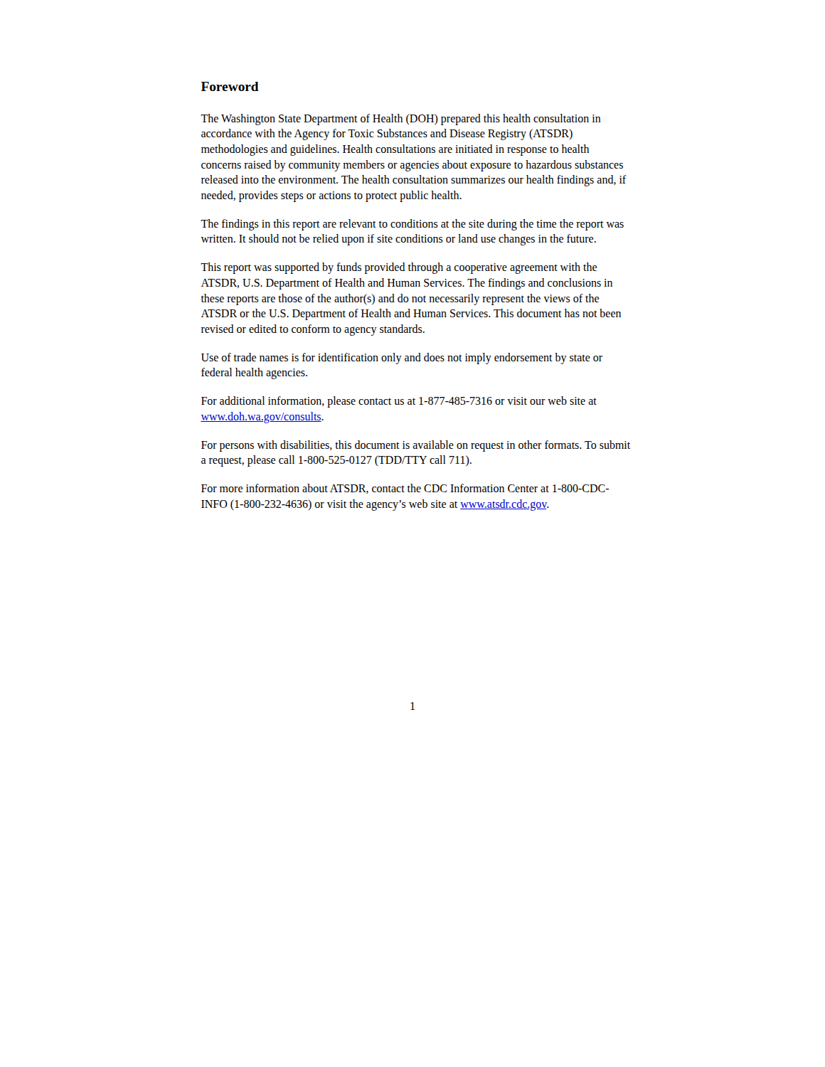Foreword
The Washington State Department of Health (DOH) prepared this health consultation in accordance with the Agency for Toxic Substances and Disease Registry (ATSDR) methodologies and guidelines. Health consultations are initiated in response to health concerns raised by community members or agencies about exposure to hazardous substances released into the environment. The health consultation summarizes our health findings and, if needed, provides steps or actions to protect public health.
The findings in this report are relevant to conditions at the site during the time the report was written. It should not be relied upon if site conditions or land use changes in the future.
This report was supported by funds provided through a cooperative agreement with the ATSDR, U.S. Department of Health and Human Services. The findings and conclusions in these reports are those of the author(s) and do not necessarily represent the views of the ATSDR or the U.S. Department of Health and Human Services. This document has not been revised or edited to conform to agency standards.
Use of trade names is for identification only and does not imply endorsement by state or federal health agencies.
For additional information, please contact us at 1-877-485-7316 or visit our web site at www.doh.wa.gov/consults.
For persons with disabilities, this document is available on request in other formats. To submit a request, please call 1-800-525-0127 (TDD/TTY call 711).
For more information about ATSDR, contact the CDC Information Center at 1-800-CDC-INFO (1-800-232-4636) or visit the agency’s web site at www.atsdr.cdc.gov.
1